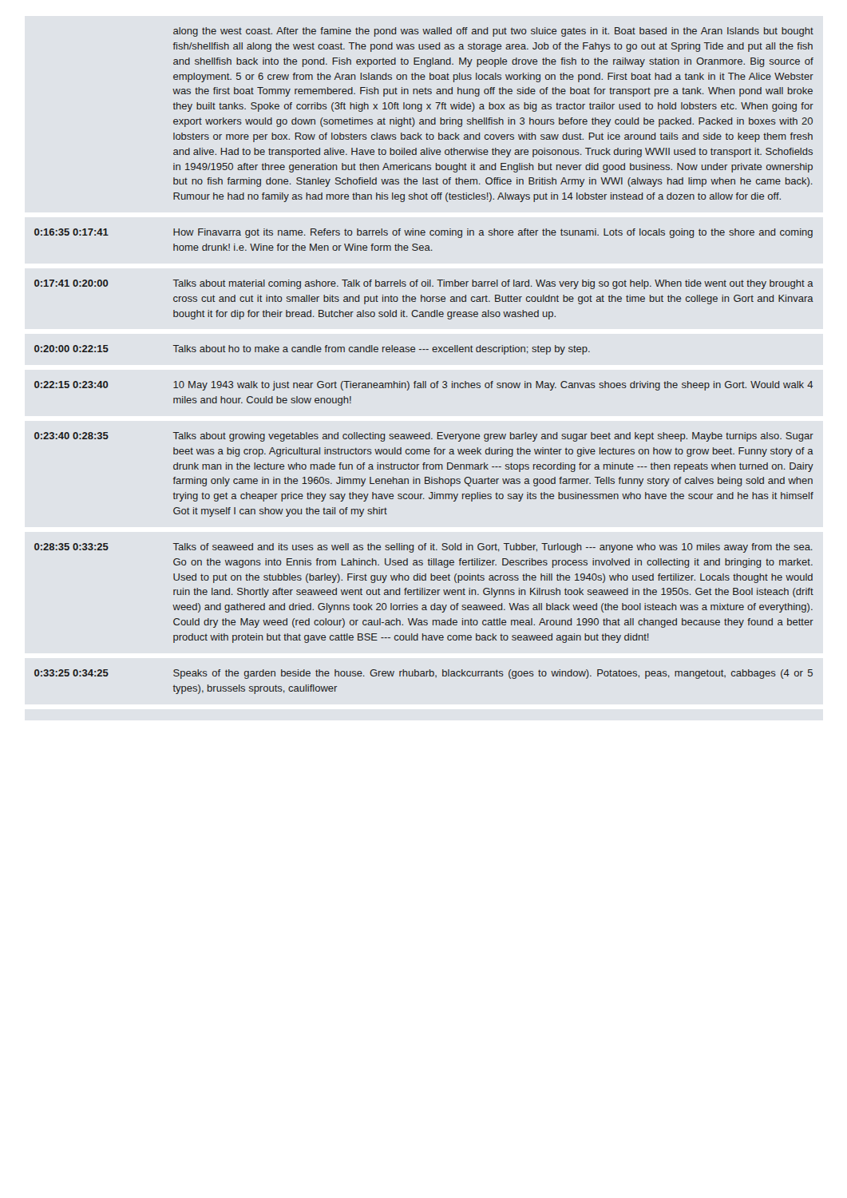| | along the west coast. After the famine the pond was walled off and put two sluice gates in it. Boat based in the Aran Islands but bought fish/shellfish all along the west coast. The pond was used as a storage area. Job of the Fahys to go out at Spring Tide and put all the fish and shellfish back into the pond. Fish exported to England. My people drove the fish to the railway station in Oranmore. Big source of employment. 5 or 6 crew from the Aran Islands on the boat plus locals working on the pond. First boat had a tank in it The Alice Webster was the first boat Tommy remembered. Fish put in nets and hung off the side of the boat for transport pre a tank. When pond wall broke they built tanks. Spoke of corribs (3ft high x 10ft long x 7ft wide) a box as big as tractor trailor used to hold lobsters etc. When going for export workers would go down (sometimes at night) and bring shellfish in 3 hours before they could be packed. Packed in boxes with 20 lobsters or more per box. Row of lobsters claws back to back and covers with saw dust. Put ice around tails and side to keep them fresh and alive. Had to be transported alive. Have to boiled alive otherwise they are poisonous. Truck during WWII used to transport it. Schofields in 1949/1950 after three generation but then Americans bought it and English but never did good business. Now under private ownership but no fish farming done. Stanley Schofield was the last of them. Office in British Army in WWI (always had limp when he came back). Rumour he had no family as had more than his leg shot off (testicles!). Always put in 14 lobster instead of a dozen to allow for die off. |
| 0:16:35 0:17:41 | How Finavarra got its name. Refers to barrels of wine coming in a shore after the tsunami. Lots of locals going to the shore and coming home drunk! i.e. Wine for the Men or Wine form the Sea. |
| 0:17:41 0:20:00 | Talks about material coming ashore. Talk of barrels of oil. Timber barrel of lard. Was very big so got help. When tide went out they brought a cross cut and cut it into smaller bits and put into the horse and cart. Butter couldnt be got at the time but the college in Gort and Kinvara bought it for dip for their bread. Butcher also sold it. Candle grease also washed up. |
| 0:20:00 0:22:15 | Talks about ho to make a candle from candle release --- excellent description; step by step. |
| 0:22:15 0:23:40 | 10 May 1943 walk to just near Gort (Tieraneamhin) fall of 3 inches of snow in May. Canvas shoes driving the sheep in Gort. Would walk 4 miles and hour. Could be slow enough! |
| 0:23:40 0:28:35 | Talks about growing vegetables and collecting seaweed. Everyone grew barley and sugar beet and kept sheep. Maybe turnips also. Sugar beet was a big crop. Agricultural instructors would come for a week during the winter to give lectures on how to grow beet. Funny story of a drunk man in the lecture who made fun of a instructor from Denmark --- stops recording for a minute --- then repeats when turned on. Dairy farming only came in in the 1960s. Jimmy Lenehan in Bishops Quarter was a good farmer. Tells funny story of calves being sold and when trying to get a cheaper price they say they have scour. Jimmy replies to say its the businessmen who have the scour and he has it himself Got it myself I can show you the tail of my shirt |
| 0:28:35 0:33:25 | Talks of seaweed and its uses as well as the selling of it. Sold in Gort, Tubber, Turlough --- anyone who was 10 miles away from the sea. Go on the wagons into Ennis from Lahinch. Used as tillage fertilizer. Describes process involved in collecting it and bringing to market. Used to put on the stubbles (barley). First guy who did beet (points across the hill the 1940s) who used fertilizer. Locals thought he would ruin the land. Shortly after seaweed went out and fertilizer went in. Glynns in Kilrush took seaweed in the 1950s. Get the Bool isteach (drift weed) and gathered and dried. Glynns took 20 lorries a day of seaweed. Was all black weed (the bool isteach was a mixture of everything). Could dry the May weed (red colour) or caul-ach. Was made into cattle meal. Around 1990 that all changed because they found a better product with protein but that gave cattle BSE --- could have come back to seaweed again but they didnt! |
| 0:33:25 0:34:25 | Speaks of the garden beside the house. Grew rhubarb, blackcurrants (goes to window). Potatoes, peas, mangetout, cabbages (4 or 5 types), brussels sprouts, cauliflower |